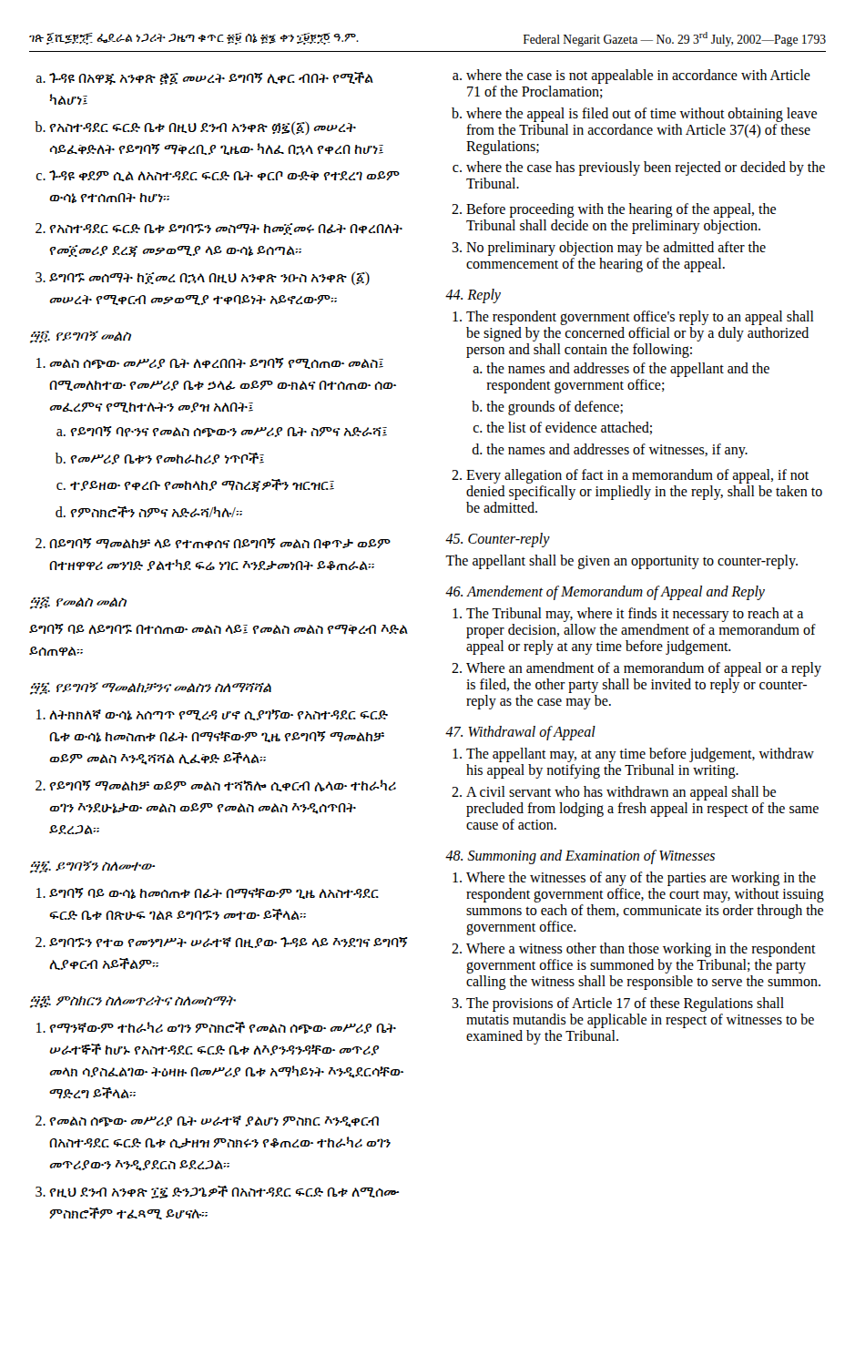ገጽ ፩ሺ፯፻፺፫ ፌዴራል ነጋሪት ጋዜጣ ቁጥር ፳፱ ሰኔ ፳፮ ቀን ፲፱፻፺፬ ዓ.ም. Federal Negarit Gazeta — No. 29 3rd July, 2002—Page 1793
ጉዳዩ በአዋጁ አንቀጽ ፸፩ መሠረት ይግባኝ ሊቀር ብበት የሚችል ካልሆነ፤
የአስተዳደር ፍርድ ቤቱ በዚህ ደንብ አንቀጽ ፴፯(፩) መሠረት ሳይፈቅድለት የይግባኝ ማቅረቢያ ጊዜው ካለፈ በኋላ የቀረበ ከሆነ፤
ጉዳዩ ቀደም ሲል ለአስተዳደር ፍርድ ቤት ቀርቦ ውድቅ የተደረገ ወይም ውሳኔ የተሰጠበት ከሆነ።
የአስተዳደር ፍርድ ቤቱ ይግባኙን መስማት ከመጀመሩ በፊት በቀረበለት የመጀመሪያ ደረጃ መቃወሚያ ላይ ውሳኔ ይሰጣል።
ይግባኙ መሰማት ከጀመረ በኋላ በዚህ አንቀጽ ንዑስ አንቀጽ (፩) መሠረት የሚቀርብ መቃወሚያ ተቀባይነት አይኖረውም።
፵፬. የይግባኝ መልስ
መልስ ሰጭው መሥሪያ ቤት ለቀረበበት ይግባኝ የሚሰጠው መልስ፤ በሚመለከተው የመሥሪያ ቤቱ ኃላፊ ወይም ውክልና በተሰጠው ሰው መፈረምና የሚከተሉትን መያዝ አለበት፤
የይግባኝ ባዮንና የመልስ ሰጭውን መሥሪያ ቤት ስምና አድራሻ፤
የመሥሪያ ቤቱን የመከራከሪያ ነጥቦች፤
ተያይዘው የቀረቡ የመከላከያ ማስረጃዎችን ዝርዝር፤
የምስክሮችን ስምና አድራሻ/ካሉ/።
በይግባኝ ማመልከቻ ላይ የተጠቀሰና በይግባኝ መልስ በቀጥታ ወይም በተዘዋዋሪ መንገድ ያልተካደ ፍሬ ነገር እንደታመነበት ይቆጠራል።
፵፭. የመልስ መልስ
ይግባኝ ባይ ለይግባኙ በተሰጠው መልስ ላይ፤ የመልስ መልስ የማቅረብ እድል ይሰጠዋል።
፵፮. የይግባኝ ማመልከቻንና መልስን ስለማሻሻል
ለትክክለኛ ውሳኔ አሰጣጥ የሚረዳ ሆኖ ሲያገኘው የአስተዳደር ፍርድ ቤቱ ውሳኔ ከመስጠቱ በፊት በማናቸውም ጊዜ የይግባኝ ማመልከቻ ወይም መልስ እንዲሻሻል ሊፈቅድ ይችላል።
የይግባኝ ማመልከቻ ወይም መልስ ተሻሽሎ ሲቀርብ ሌላው ተከራካሪ ወገን እንደሁኔታው መልስ ወይም የመልስ መልስ እንዲሰጥበት ይደረጋል።
፵፯. ይግባኝን ስለመተው
ይግባኝ ባይ ውሳኔ ከመሰጠቱ በፊት በማናቸውም ጊዜ ለአስተዳደር ፍርድ ቤቱ በጽሁፍ ገልጾ ይግባኙን መተው ይችላል።
ይግባኙን የተወ የመንግሥት ሠራተኛ በዚያው ጉዳይ ላይ እንደገና ይግባኝ ሊያቀርብ አይችልም።
፵፰. ምስክርን ስለመጥሪትና ስለመስማት
የማንኛውም ተከራካሪ ወገን ምስክሮች የመልስ ሰጭው መሥሪያ ቤት ሠራተኞች ከሆኑ የአስተዳደር ፍርድ ቤቱ ለእያንዳንዳቸው መጥሪያ መላክ ሳያስፈልገው ትዕዛዙ በመሥሪያ ቤቱ አማካይነት እንዲደርሳቸው ማድረግ ይችላል።
የመልስ ሰጭው መሥሪያ ቤት ሠራተኛ ያልሆነ ምስክር እንዲቀርብ በአስተዳደር ፍርድ ቤቱ ሲታዘዝ ምስክሩን የቆጠረው ተከራካሪ ወገን መጥሪያውን እንዲያደርስ ይደረጋል።
የዚህ ደንብ አንቀጽ ፲፯ ድንጋጌዎች በአስተዳደር ፍርድ ቤቱ ለሚሰሙ ምስክሮችም ተፈጻሚ ይሆናሉ።
where the case is not appealable in accordance with Article 71 of the Proclamation;
where the appeal is filed out of time without obtaining leave from the Tribunal in accordance with Article 37(4) of these Regulations;
where the case has previously been rejected or decided by the Tribunal.
Before proceeding with the hearing of the appeal, the Tribunal shall decide on the preliminary objection.
No preliminary objection may be admitted after the commencement of the hearing of the appeal.
44. Reply
The respondent government office's reply to an appeal shall be signed by the concerned official or by a duly authorized person and shall contain the following:
the names and addresses of the appellant and the respondent government office;
the grounds of defence;
the list of evidence attached;
the names and addresses of witnesses, if any.
Every allegation of fact in a memorandum of appeal, if not denied specifically or impliedly in the reply, shall be taken to be admitted.
45. Counter-reply
The appellant shall be given an opportunity to counter-reply.
46. Amendement of Memorandum of Appeal and Reply
The Tribunal may, where it finds it necessary to reach at a proper decision, allow the amendment of a memorandum of appeal or reply at any time before judgement.
Where an amendment of a memorandum of appeal or a reply is filed, the other party shall be invited to reply or counter-reply as the case may be.
47. Withdrawal of Appeal
The appellant may, at any time before judgement, withdraw his appeal by notifying the Tribunal in writing.
A civil servant who has withdrawn an appeal shall be precluded from lodging a fresh appeal in respect of the same cause of action.
48. Summoning and Examination of Witnesses
Where the witnesses of any of the parties are working in the respondent government office, the court may, without issuing summons to each of them, communicate its order through the government office.
Where a witness other than those working in the respondent government office is summoned by the Tribunal; the party calling the witness shall be responsible to serve the summon.
The provisions of Article 17 of these Regulations shall mutatis mutandis be applicable in respect of witnesses to be examined by the Tribunal.